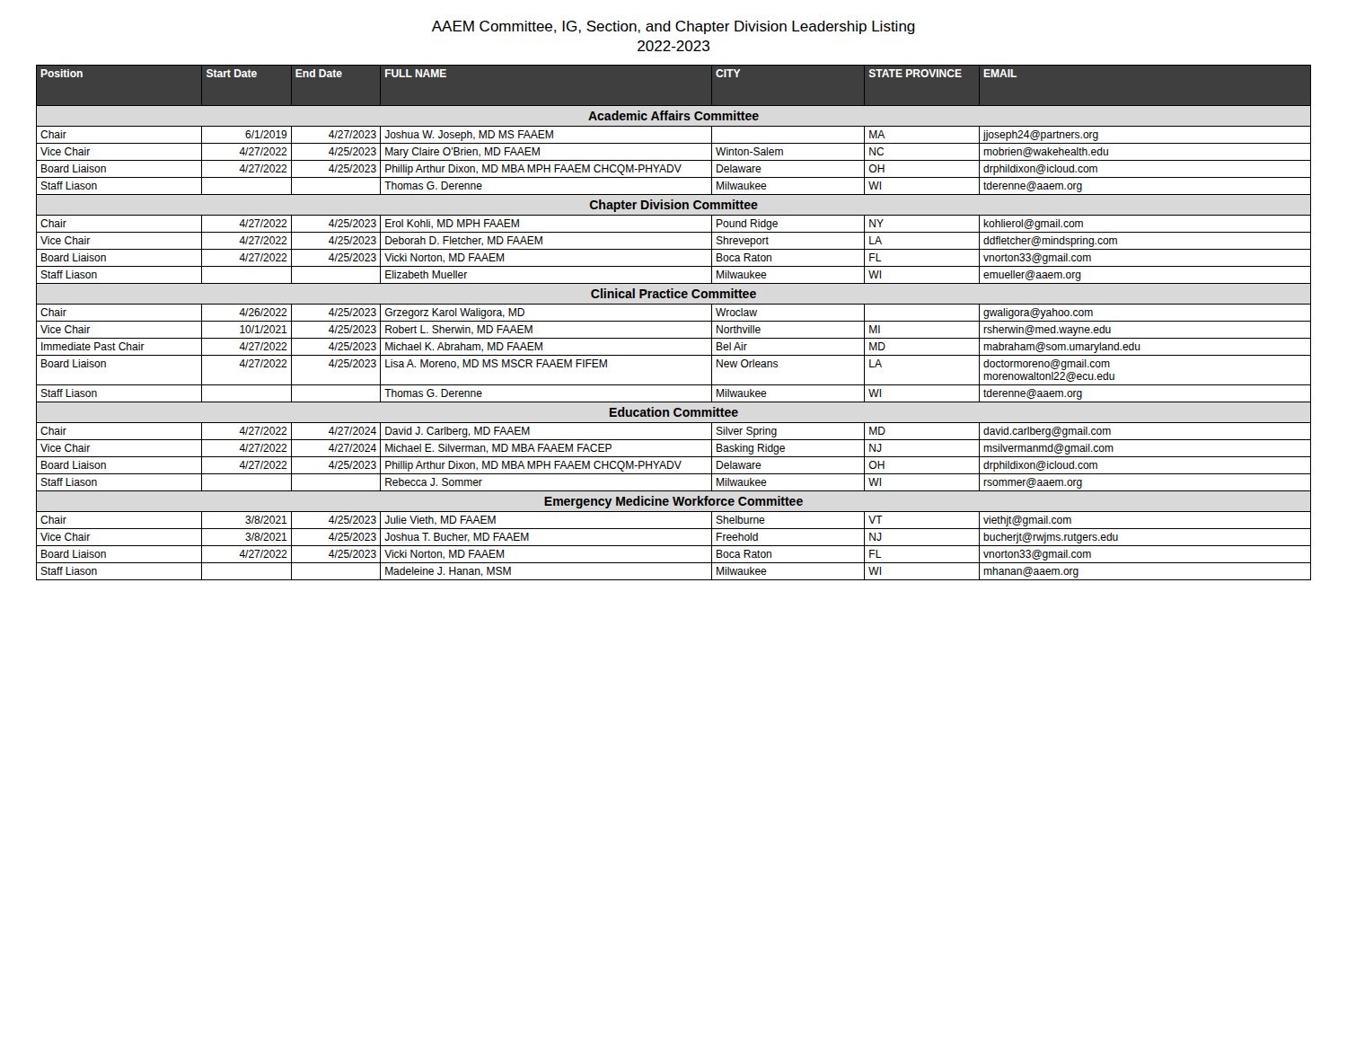AAEM Committee, IG, Section, and Chapter Division Leadership Listing
2022-2023
| Position | Start Date | End Date | FULL NAME | CITY | STATE PROVINCE | EMAIL |
| --- | --- | --- | --- | --- | --- | --- |
| Academic Affairs Committee |
| Chair | 6/1/2019 | 4/27/2023 | Joshua W. Joseph, MD MS FAAEM | | MA | jjoseph24@partners.org |
| Vice Chair | 4/27/2022 | 4/25/2023 | Mary Claire O'Brien, MD FAAEM | Winton-Salem | NC | mobrien@wakehealth.edu |
| Board Liaison | 4/27/2022 | 4/25/2023 | Phillip Arthur Dixon, MD MBA MPH FAAEM CHCQM-PHYADV | Delaware | OH | drphildixon@icloud.com |
| Staff Liason | | | Thomas G. Derenne | Milwaukee | WI | tderenne@aaem.org |
| Chapter Division Committee |
| Chair | 4/27/2022 | 4/25/2023 | Erol Kohli, MD MPH FAAEM | Pound Ridge | NY | kohlierol@gmail.com |
| Vice Chair | 4/27/2022 | 4/25/2023 | Deborah D. Fletcher, MD FAAEM | Shreveport | LA | ddfletcher@mindspring.com |
| Board Liaison | 4/27/2022 | 4/25/2023 | Vicki Norton, MD FAAEM | Boca Raton | FL | vnorton33@gmail.com |
| Staff Liason | | | Elizabeth Mueller | Milwaukee | WI | emueller@aaem.org |
| Clinical Practice Committee |
| Chair | 4/26/2022 | 4/25/2023 | Grzegorz Karol Waligora, MD | Wroclaw | | gwaligora@yahoo.com |
| Vice Chair | 10/1/2021 | 4/25/2023 | Robert L. Sherwin, MD FAAEM | Northville | MI | rsherwin@med.wayne.edu |
| Immediate Past Chair | 4/27/2022 | 4/25/2023 | Michael K. Abraham, MD FAAEM | Bel Air | MD | mabraham@som.umaryland.edu |
| Board Liaison | 4/27/2022 | 4/25/2023 | Lisa A. Moreno, MD MS MSCR FAAEM FIFEM | New Orleans | LA | doctormoreno@gmail.com morenowaltonl22@ecu.edu |
| Staff Liason | | | Thomas G. Derenne | Milwaukee | WI | tderenne@aaem.org |
| Education Committee |
| Chair | 4/27/2022 | 4/27/2024 | David J. Carlberg, MD FAAEM | Silver Spring | MD | david.carlberg@gmail.com |
| Vice Chair | 4/27/2022 | 4/27/2024 | Michael E. Silverman, MD MBA FAAEM FACEP | Basking Ridge | NJ | msilvermanmd@gmail.com |
| Board Liaison | 4/27/2022 | 4/25/2023 | Phillip Arthur Dixon, MD MBA MPH FAAEM CHCQM-PHYADV | Delaware | OH | drphildixon@icloud.com |
| Staff Liason | | | Rebecca J. Sommer | Milwaukee | WI | rsommer@aaem.org |
| Emergency Medicine Workforce Committee |
| Chair | 3/8/2021 | 4/25/2023 | Julie Vieth, MD FAAEM | Shelburne | VT | viethjt@gmail.com |
| Vice Chair | 3/8/2021 | 4/25/2023 | Joshua T. Bucher, MD FAAEM | Freehold | NJ | bucherjt@rwjms.rutgers.edu |
| Board Liaison | 4/27/2022 | 4/25/2023 | Vicki Norton, MD FAAEM | Boca Raton | FL | vnorton33@gmail.com |
| Staff Liason | | | Madeleine J. Hanan, MSM | Milwaukee | WI | mhanan@aaem.org |